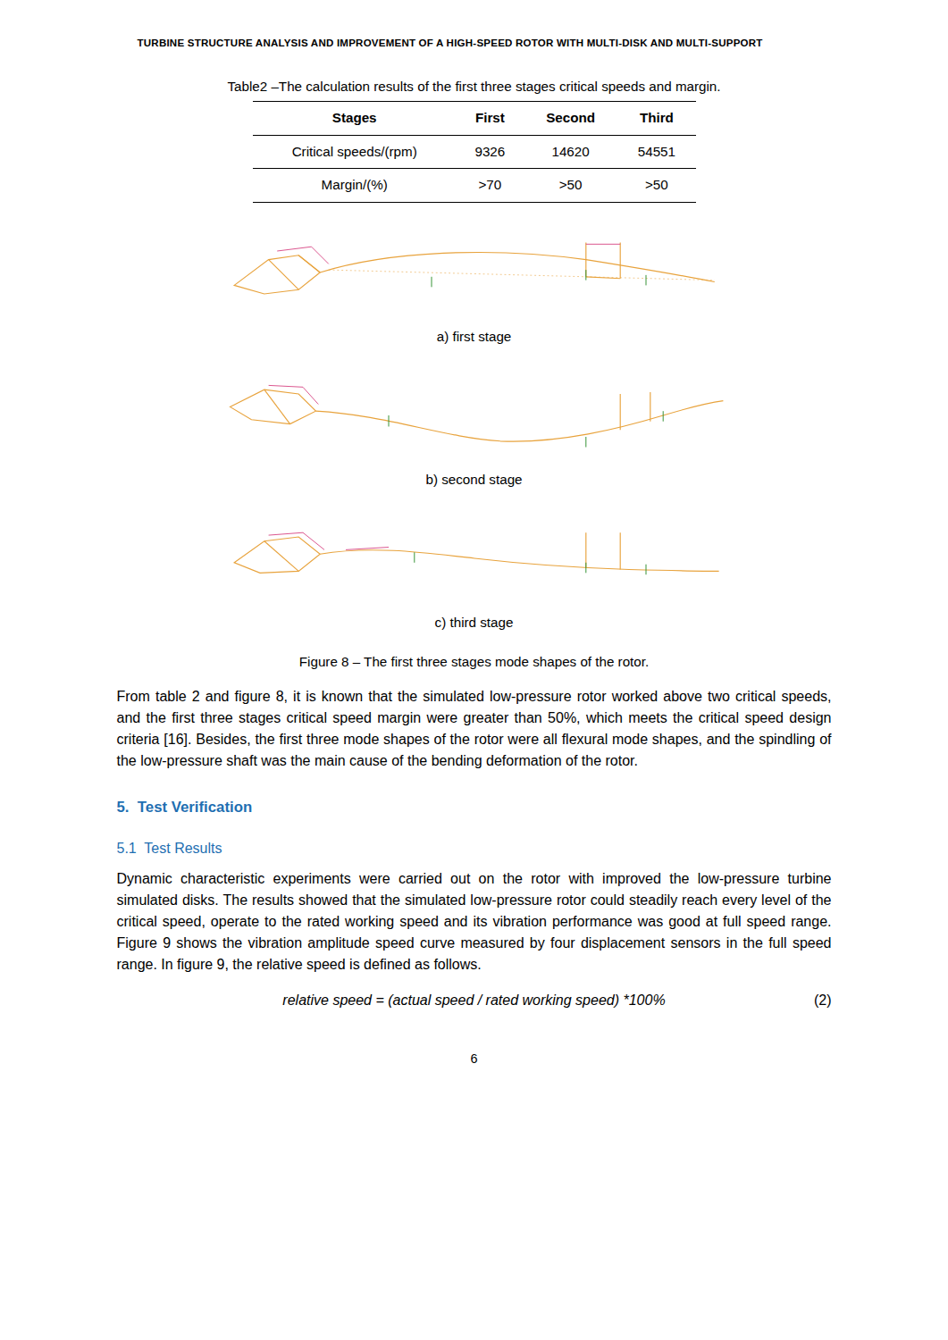TURBINE STRUCTURE ANALYSIS AND IMPROVEMENT OF A HIGH-SPEED ROTOR WITH MULTI-DISK AND MULTI-SUPPORT
Table2 –The calculation results of the first three stages critical speeds and margin.
| Stages | First | Second | Third |
| --- | --- | --- | --- |
| Critical speeds/(rpm) | 9326 | 14620 | 54551 |
| Margin/(%) | >70 | >50 | >50 |
a) first stage
b) second stage
c) third stage
Figure 8 – The first three stages mode shapes of the rotor.
From table 2 and figure 8, it is known that the simulated low-pressure rotor worked above two critical speeds, and the first three stages critical speed margin were greater than 50%, which meets the critical speed design criteria [16]. Besides, the first three mode shapes of the rotor were all flexural mode shapes, and the spindling of the low-pressure shaft was the main cause of the bending deformation of the rotor.
5. Test Verification
5.1 Test Results
Dynamic characteristic experiments were carried out on the rotor with improved the low-pressure turbine simulated disks. The results showed that the simulated low-pressure rotor could steadily reach every level of the critical speed, operate to the rated working speed and its vibration performance was good at full speed range. Figure 9 shows the vibration amplitude speed curve measured by four displacement sensors in the full speed range. In figure 9, the relative speed is defined as follows.
relative speed = (actual speed / rated working speed) *100% (2)
6